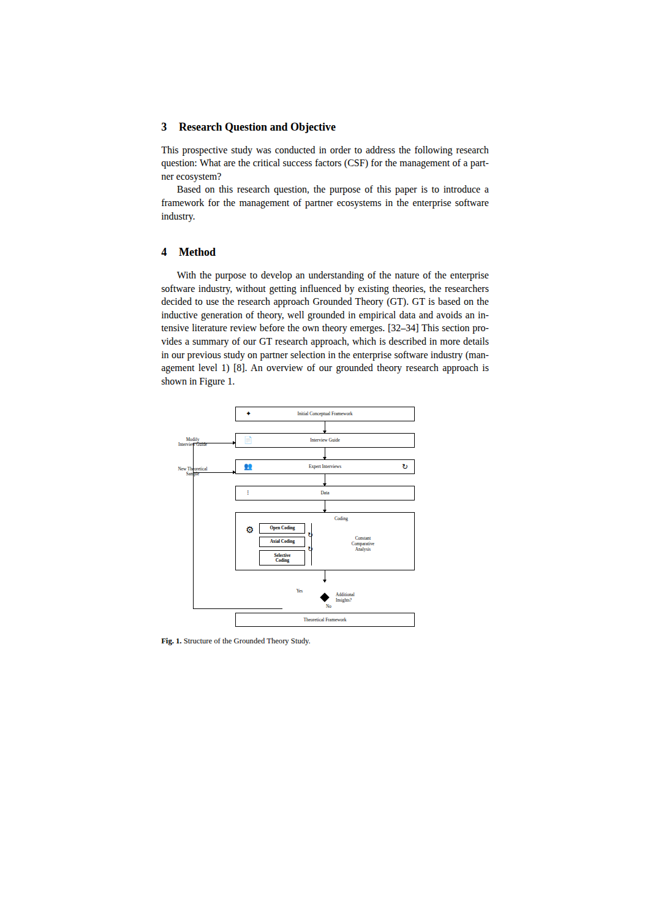3 Research Question and Objective
This prospective study was conducted in order to address the following research question: What are the critical success factors (CSF) for the management of a partner ecosystem?
Based on this research question, the purpose of this paper is to introduce a framework for the management of partner ecosystems in the enterprise software industry.
4 Method
With the purpose to develop an understanding of the nature of the enterprise software industry, without getting influenced by existing theories, the researchers decided to use the research approach Grounded Theory (GT). GT is based on the inductive generation of theory, well grounded in empirical data and avoids an intensive literature review before the own theory emerges. [32–34] This section provides a summary of our GT research approach, which is described in more details in our previous study on partner selection in the enterprise software industry (management level 1) [8]. An overview of our grounded theory research approach is shown in Figure 1.
Modify
Interview Guide
New Theoretical
Sample
✦
Initial Conceptual Framework
📄
Interview Guide
👥
Expert Interviews
↻
⁝
Data
Coding
⚙
Open Coding
Axial Coding
Selective
Coding
↻
↻
Constant
Comparative
Analysis
Yes
Additional
Insights?
No
Theoretical Framework
Fig. 1. Structure of the Grounded Theory Study.